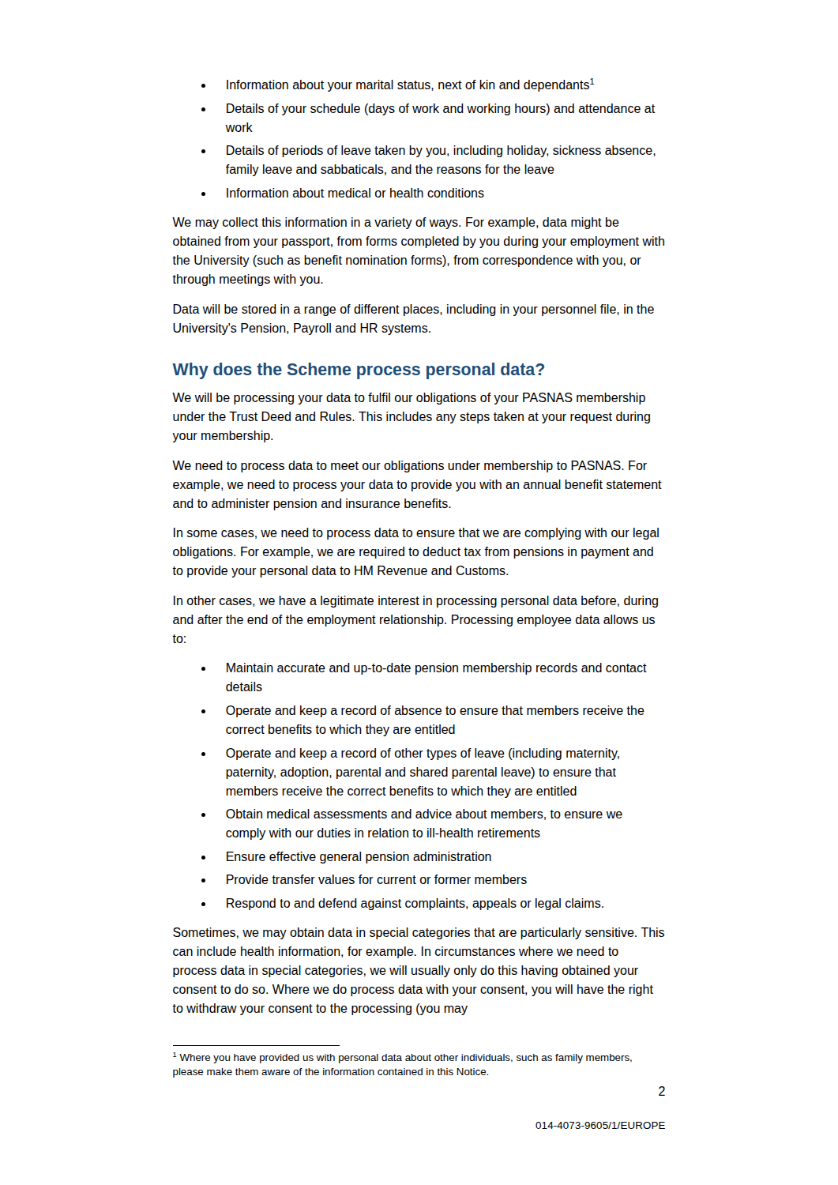Information about your marital status, next of kin and dependants1
Details of your schedule (days of work and working hours) and attendance at work
Details of periods of leave taken by you, including holiday, sickness absence, family leave and sabbaticals, and the reasons for the leave
Information about medical or health conditions
We may collect this information in a variety of ways. For example, data might be obtained from your passport, from forms completed by you during your employment with the University (such as benefit nomination forms), from correspondence with you, or through meetings with you.
Data will be stored in a range of different places, including in your personnel file, in the University's Pension, Payroll and HR systems.
Why does the Scheme process personal data?
We will be processing your data to fulfil our obligations of your PASNAS membership under the Trust Deed and Rules. This includes any steps taken at your request during your membership.
We need to process data to meet our obligations under membership to PASNAS. For example, we need to process your data to provide you with an annual benefit statement and to administer pension and insurance benefits.
In some cases, we need to process data to ensure that we are complying with our legal obligations. For example, we are required to deduct tax from pensions in payment and to provide your personal data to HM Revenue and Customs.
In other cases, we have a legitimate interest in processing personal data before, during and after the end of the employment relationship. Processing employee data allows us to:
Maintain accurate and up-to-date pension membership records and contact details
Operate and keep a record of absence to ensure that members receive the correct benefits to which they are entitled
Operate and keep a record of other types of leave (including maternity, paternity, adoption, parental and shared parental leave) to ensure that members receive the correct benefits to which they are entitled
Obtain medical assessments and advice about members, to ensure we comply with our duties in relation to ill-health retirements
Ensure effective general pension administration
Provide transfer values for current or former members
Respond to and defend against complaints, appeals or legal claims.
Sometimes, we may obtain data in special categories that are particularly sensitive. This can include health information, for example. In circumstances where we need to process data in special categories, we will usually only do this having obtained your consent to do so. Where we do process data with your consent, you will have the right to withdraw your consent to the processing (you may
1 Where you have provided us with personal data about other individuals, such as family members, please make them aware of the information contained in this Notice.
2
014-4073-9605/1/EUROPE